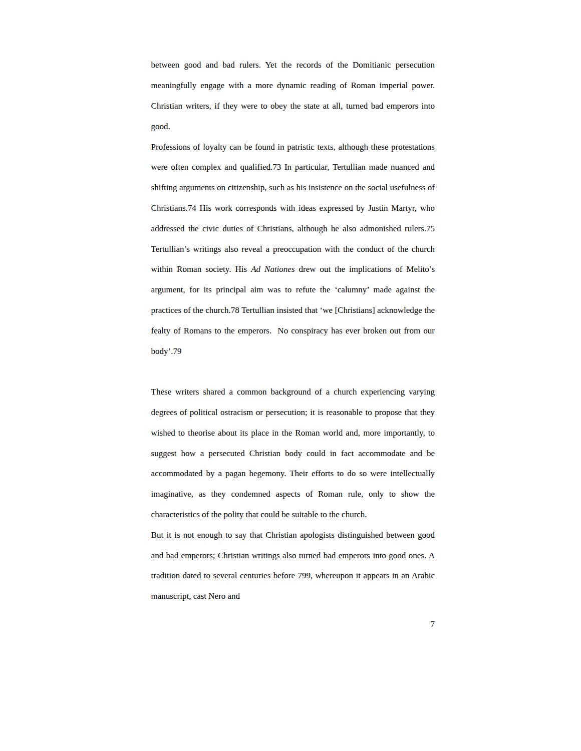between good and bad rulers. Yet the records of the Domitianic persecution meaningfully engage with a more dynamic reading of Roman imperial power. Christian writers, if they were to obey the state at all, turned bad emperors into good.
Professions of loyalty can be found in patristic texts, although these protestations were often complex and qualified.73 In particular, Tertullian made nuanced and shifting arguments on citizenship, such as his insistence on the social usefulness of Christians.74 His work corresponds with ideas expressed by Justin Martyr, who addressed the civic duties of Christians, although he also admonished rulers.75 Tertullian’s writings also reveal a preoccupation with the conduct of the church within Roman society. His Ad Nationes drew out the implications of Melito’s argument, for its principal aim was to refute the ‘calumny’ made against the practices of the church.78 Tertullian insisted that ‘we [Christians] acknowledge the fealty of Romans to the emperors. No conspiracy has ever broken out from our body’.79
These writers shared a common background of a church experiencing varying degrees of political ostracism or persecution; it is reasonable to propose that they wished to theorise about its place in the Roman world and, more importantly, to suggest how a persecuted Christian body could in fact accommodate and be accommodated by a pagan hegemony. Their efforts to do so were intellectually imaginative, as they condemned aspects of Roman rule, only to show the characteristics of the polity that could be suitable to the church.
But it is not enough to say that Christian apologists distinguished between good and bad emperors; Christian writings also turned bad emperors into good ones. A tradition dated to several centuries before 799, whereupon it appears in an Arabic manuscript, cast Nero and
7